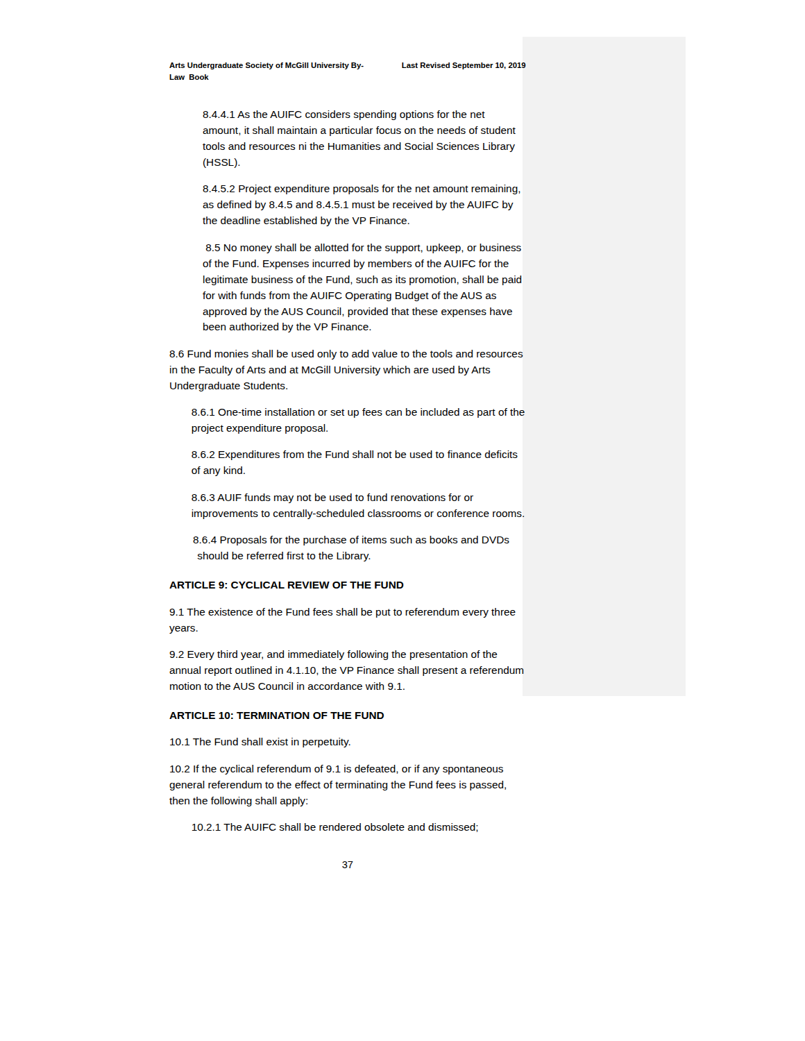Arts Undergraduate Society of McGill University By-Law Book Last Revised September 10, 2019
8.4.4.1 As the AUIFC considers spending options for the net amount, it shall maintain a particular focus on the needs of student tools and resources ni the Humanities and Social Sciences Library (HSSL).
8.4.5.2 Project expenditure proposals for the net amount remaining, as defined by 8.4.5 and 8.4.5.1 must be received by the AUIFC by the deadline established by the VP Finance.
8.5 No money shall be allotted for the support, upkeep, or business of the Fund. Expenses incurred by members of the AUIFC for the legitimate business of the Fund, such as its promotion, shall be paid for with funds from the AUIFC Operating Budget of the AUS as approved by the AUS Council, provided that these expenses have been authorized by the VP Finance.
8.6 Fund monies shall be used only to add value to the tools and resources in the Faculty of Arts and at McGill University which are used by Arts Undergraduate Students.
8.6.1 One-time installation or set up fees can be included as part of the project expenditure proposal.
8.6.2 Expenditures from the Fund shall not be used to finance deficits of any kind.
8.6.3 AUIF funds may not be used to fund renovations for or improvements to centrally-scheduled classrooms or conference rooms.
8.6.4 Proposals for the purchase of items such as books and DVDs should be referred first to the Library.
ARTICLE 9: CYCLICAL REVIEW OF THE FUND
9.1 The existence of the Fund fees shall be put to referendum every three years.
9.2 Every third year, and immediately following the presentation of the annual report outlined in 4.1.10, the VP Finance shall present a referendum motion to the AUS Council in accordance with 9.1.
ARTICLE 10: TERMINATION OF THE FUND
10.1 The Fund shall exist in perpetuity.
10.2 If the cyclical referendum of 9.1 is defeated, or if any spontaneous general referendum to the effect of terminating the Fund fees is passed, then the following shall apply:
10.2.1 The AUIFC shall be rendered obsolete and dismissed;
37